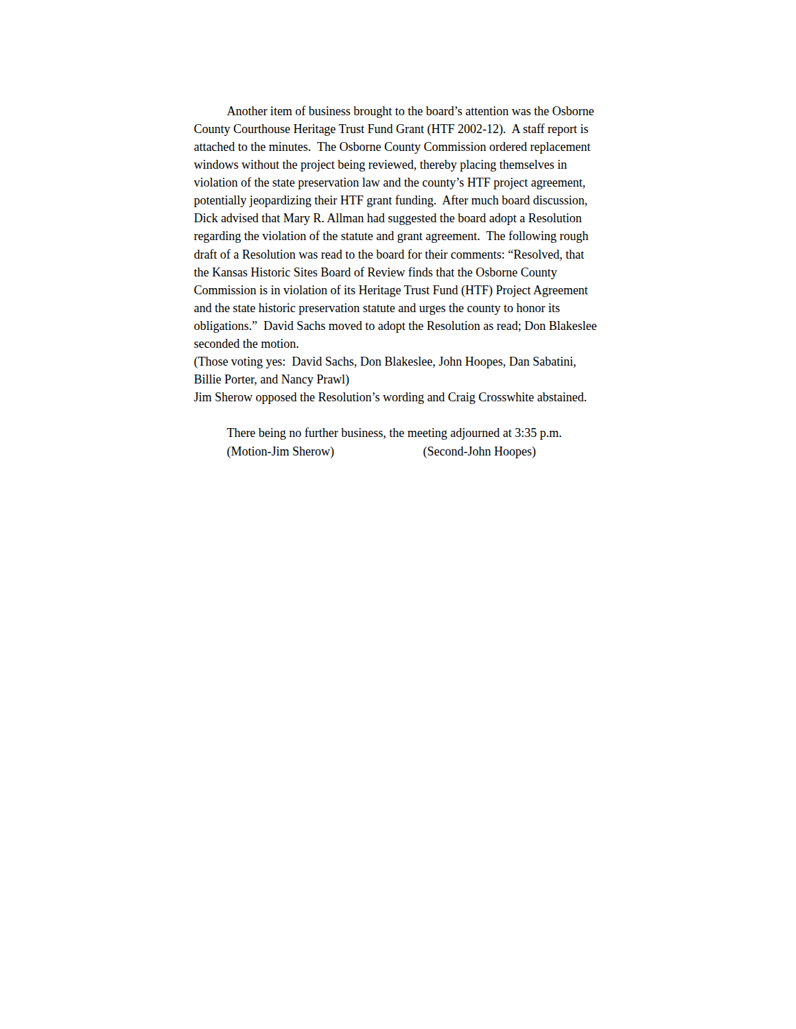Another item of business brought to the board’s attention was the Osborne County Courthouse Heritage Trust Fund Grant (HTF 2002-12). A staff report is attached to the minutes. The Osborne County Commission ordered replacement windows without the project being reviewed, thereby placing themselves in violation of the state preservation law and the county’s HTF project agreement, potentially jeopardizing their HTF grant funding. After much board discussion, Dick advised that Mary R. Allman had suggested the board adopt a Resolution regarding the violation of the statute and grant agreement. The following rough draft of a Resolution was read to the board for their comments: “Resolved, that the Kansas Historic Sites Board of Review finds that the Osborne County Commission is in violation of its Heritage Trust Fund (HTF) Project Agreement and the state historic preservation statute and urges the county to honor its obligations.” David Sachs moved to adopt the Resolution as read; Don Blakeslee seconded the motion.
(Those voting yes: David Sachs, Don Blakeslee, John Hoopes, Dan Sabatini, Billie Porter, and Nancy Prawl)
Jim Sherow opposed the Resolution’s wording and Craig Crosswhite abstained.
There being no further business, the meeting adjourned at 3:35 p.m.
(Motion-Jim Sherow)(Second-John Hoopes)